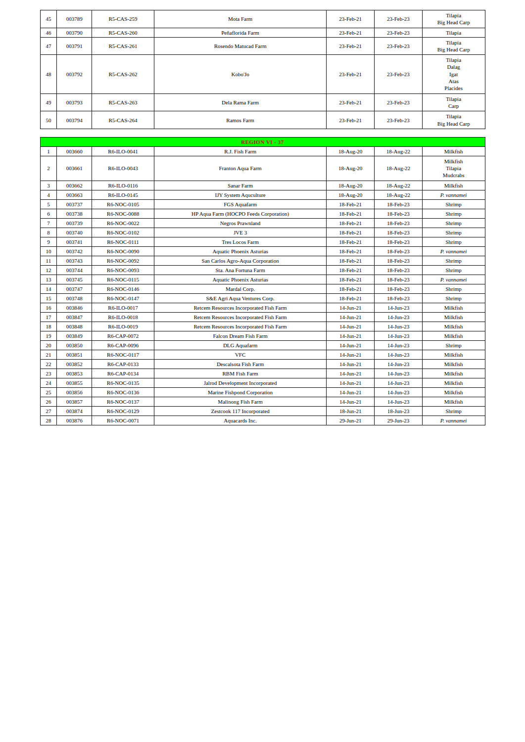| 45 | 003789 | R5-CAS-259 | Mota Farm | 23-Feb-21 | 23-Feb-23 | Tilapia Big Head Carp |
| 46 | 003790 | R5-CAS-260 | Peñaflorida Farm | 23-Feb-21 | 23-Feb-23 | Tilapia |
| 47 | 003791 | R5-CAS-261 | Rosendo Matucad Farm | 23-Feb-21 | 23-Feb-23 | Tilapia Big Head Carp |
| 48 | 003792 | R5-CAS-262 | Kobo'Jo | 23-Feb-21 | 23-Feb-23 | Tilapia Dalag Igat Atas Placides |
| 49 | 003793 | R5-CAS-263 | Dela Rama Farm | 23-Feb-21 | 23-Feb-23 | Tilapia Carp |
| 50 | 003794 | R5-CAS-264 | Ramos Farm | 23-Feb-21 | 23-Feb-23 | Tilapia Big Head Carp |
| REGION VI - 37 |
| 1 | 003660 | R6-ILO-0041 | R.J. Fish Farm | 18-Aug-20 | 18-Aug-22 | Milkfish |
| 2 | 003661 | R6-ILO-0043 | Franton Aqua Farm | 18-Aug-20 | 18-Aug-22 | Milkfish Tilapia Mudcrabs |
| 3 | 003662 | R6-ILO-0116 | Sanar Farm | 18-Aug-20 | 18-Aug-22 | Milkfish |
| 4 | 003663 | R6-ILO-0145 | IJY System Aquculture | 18-Aug-20 | 18-Aug-22 | P. vannamei |
| 5 | 003737 | R6-NOC-0105 | FGS Aquafarm | 18-Feb-21 | 18-Feb-23 | Shrimp |
| 6 | 003738 | R6-NOC-0088 | HP Aqua Farm (HOCPO Feeds Corporation) | 18-Feb-21 | 18-Feb-23 | Shrimp |
| 7 | 003739 | R6-NOC-0022 | Negros Prawnland | 18-Feb-21 | 18-Feb-23 | Shrimp |
| 8 | 003740 | R6-NOC-0102 | JVE 3 | 18-Feb-21 | 18-Feb-23 | Shrimp |
| 9 | 003741 | R6-NOC-0111 | Tres Locos Farm | 18-Feb-21 | 18-Feb-23 | Shrimp |
| 10 | 003742 | R6-NOC-0090 | Aquatic Phoenix Asturias | 18-Feb-21 | 18-Feb-23 | P. vannamei |
| 11 | 003743 | R6-NOC-0092 | San Carlos Agro-Aqua Corporation | 18-Feb-21 | 18-Feb-23 | Shrimp |
| 12 | 003744 | R6-NOC-0093 | Sta. Ana Fortuna Farm | 18-Feb-21 | 18-Feb-23 | Shrimp |
| 13 | 003745 | R6-NOC-0115 | Aquatic Phoenix Asturias | 18-Feb-21 | 18-Feb-23 | P. vannamei |
| 14 | 003747 | R6-NOC-0146 | Mardal Corp. | 18-Feb-21 | 18-Feb-23 | Shrimp |
| 15 | 003748 | R6-NOC-0147 | S&E Agri Aqua Ventures Corp. | 18-Feb-21 | 18-Feb-23 | Shrimp |
| 16 | 003846 | R6-ILO-0017 | Retcem Resources Incorporated Fish Farm | 14-Jun-21 | 14-Jun-23 | Milkfish |
| 17 | 003847 | R6-ILO-0018 | Retcem Resources Incorporated Fish Farm | 14-Jun-21 | 14-Jun-23 | Milkfish |
| 18 | 003848 | R6-ILO-0019 | Retcem Resources Incorporated Fish Farm | 14-Jun-21 | 14-Jun-23 | Milkfish |
| 19 | 003849 | R6-CAP-0072 | Falcon Dream Fish Farm | 14-Jun-21 | 14-Jun-23 | Milkfish |
| 20 | 003850 | R6-CAP-0096 | DLG Aquafarm | 14-Jun-21 | 14-Jun-23 | Shrimp |
| 21 | 003851 | R6-NOC-0117 | VFC | 14-Jun-21 | 14-Jun-23 | Milkfish |
| 22 | 003852 | R6-CAP-0133 | Descalsota Fish Farm | 14-Jun-21 | 14-Jun-23 | Milkfish |
| 23 | 003853 | R6-CAP-0134 | RBM Fish Farm | 14-Jun-21 | 14-Jun-23 | Milkfish |
| 24 | 003855 | R6-NOC-0135 | Jalrod Development Incorporated | 14-Jun-21 | 14-Jun-23 | Milkfish |
| 25 | 003856 | R6-NOC-0136 | Marine Fishpond Corporation | 14-Jun-21 | 14-Jun-23 | Milkfish |
| 26 | 003857 | R6-NOC-0137 | Malinong Fish Farm | 14-Jun-21 | 14-Jun-23 | Milkfish |
| 27 | 003874 | R6-NOC-0129 | Zestcook 117 Incorporated | 18-Jun-21 | 18-Jun-23 | Shrimp |
| 28 | 003876 | R6-NOC-0071 | Aquacards Inc. | 29-Jun-21 | 29-Jun-23 | P. vannamei |